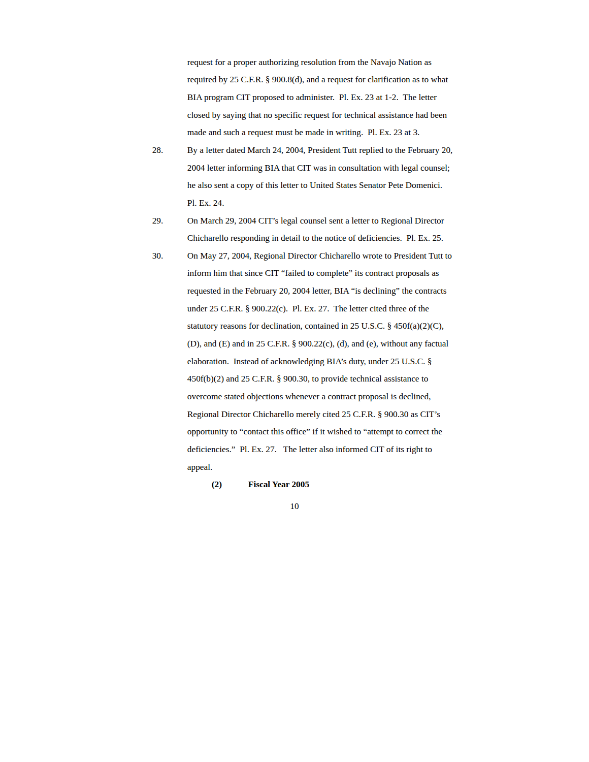request for a proper authorizing resolution from the Navajo Nation as required by 25 C.F.R. § 900.8(d), and a request for clarification as to what BIA program CIT proposed to administer. Pl. Ex. 23 at 1-2. The letter closed by saying that no specific request for technical assistance had been made and such a request must be made in writing. Pl. Ex. 23 at 3.
28. By a letter dated March 24, 2004, President Tutt replied to the February 20, 2004 letter informing BIA that CIT was in consultation with legal counsel; he also sent a copy of this letter to United States Senator Pete Domenici. Pl. Ex. 24.
29. On March 29, 2004 CIT’s legal counsel sent a letter to Regional Director Chicharello responding in detail to the notice of deficiencies. Pl. Ex. 25.
30. On May 27, 2004, Regional Director Chicharello wrote to President Tutt to inform him that since CIT “failed to complete” its contract proposals as requested in the February 20, 2004 letter, BIA “is declining” the contracts under 25 C.F.R. § 900.22(c). Pl. Ex. 27. The letter cited three of the statutory reasons for declination, contained in 25 U.S.C. § 450f(a)(2)(C), (D), and (E) and in 25 C.F.R. § 900.22(c), (d), and (e), without any factual elaboration. Instead of acknowledging BIA’s duty, under 25 U.S.C. § 450f(b)(2) and 25 C.F.R. § 900.30, to provide technical assistance to overcome stated objections whenever a contract proposal is declined, Regional Director Chicharello merely cited 25 C.F.R. § 900.30 as CIT’s opportunity to “contact this office” if it wished to “attempt to correct the deficiencies.” Pl. Ex. 27. The letter also informed CIT of its right to appeal.
(2) Fiscal Year 2005
10